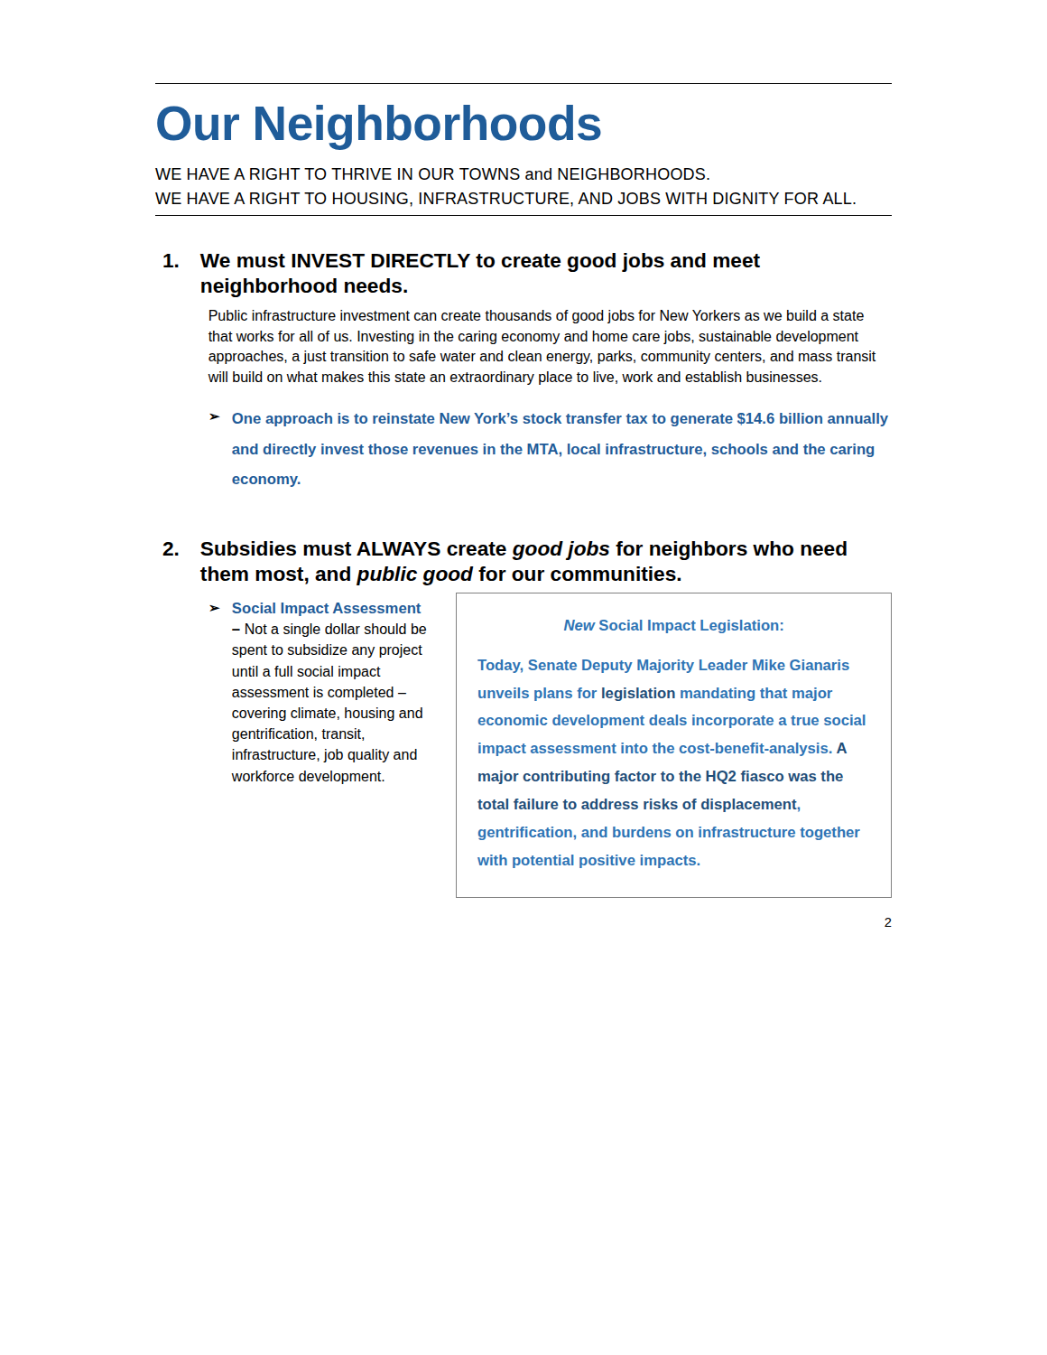Our Neighborhoods
WE HAVE A RIGHT TO THRIVE IN OUR TOWNS and NEIGHBORHOODS.
WE HAVE A RIGHT TO HOUSING, INFRASTRUCTURE, AND JOBS WITH DIGNITY FOR ALL.
We must INVEST DIRECTLY to create good jobs and meet neighborhood needs.
Public infrastructure investment can create thousands of good jobs for New Yorkers as we build a state that works for all of us. Investing in the caring economy and home care jobs, sustainable development approaches, a just transition to safe water and clean energy, parks, community centers, and mass transit will build on what makes this state an extraordinary place to live, work and establish businesses.
One approach is to reinstate New York’s stock transfer tax to generate $14.6 billion annually and directly invest those revenues in the MTA, local infrastructure, schools and the caring economy.
Subsidies must ALWAYS create good jobs for neighbors who need them most, and public good for our communities.
New Social Impact Legislation:
Today, Senate Deputy Majority Leader Mike Gianaris unveils plans for legislation mandating that major economic development deals incorporate a true social impact assessment into the cost-benefit-analysis. A major contributing factor to the HQ2 fiasco was the total failure to address risks of displacement, gentrification, and burdens on infrastructure together with potential positive impacts.
Social Impact Assessment – Not a single dollar should be spent to subsidize any project until a full social impact assessment is completed – covering climate, housing and gentrification, transit, infrastructure, job quality and workforce development.
2